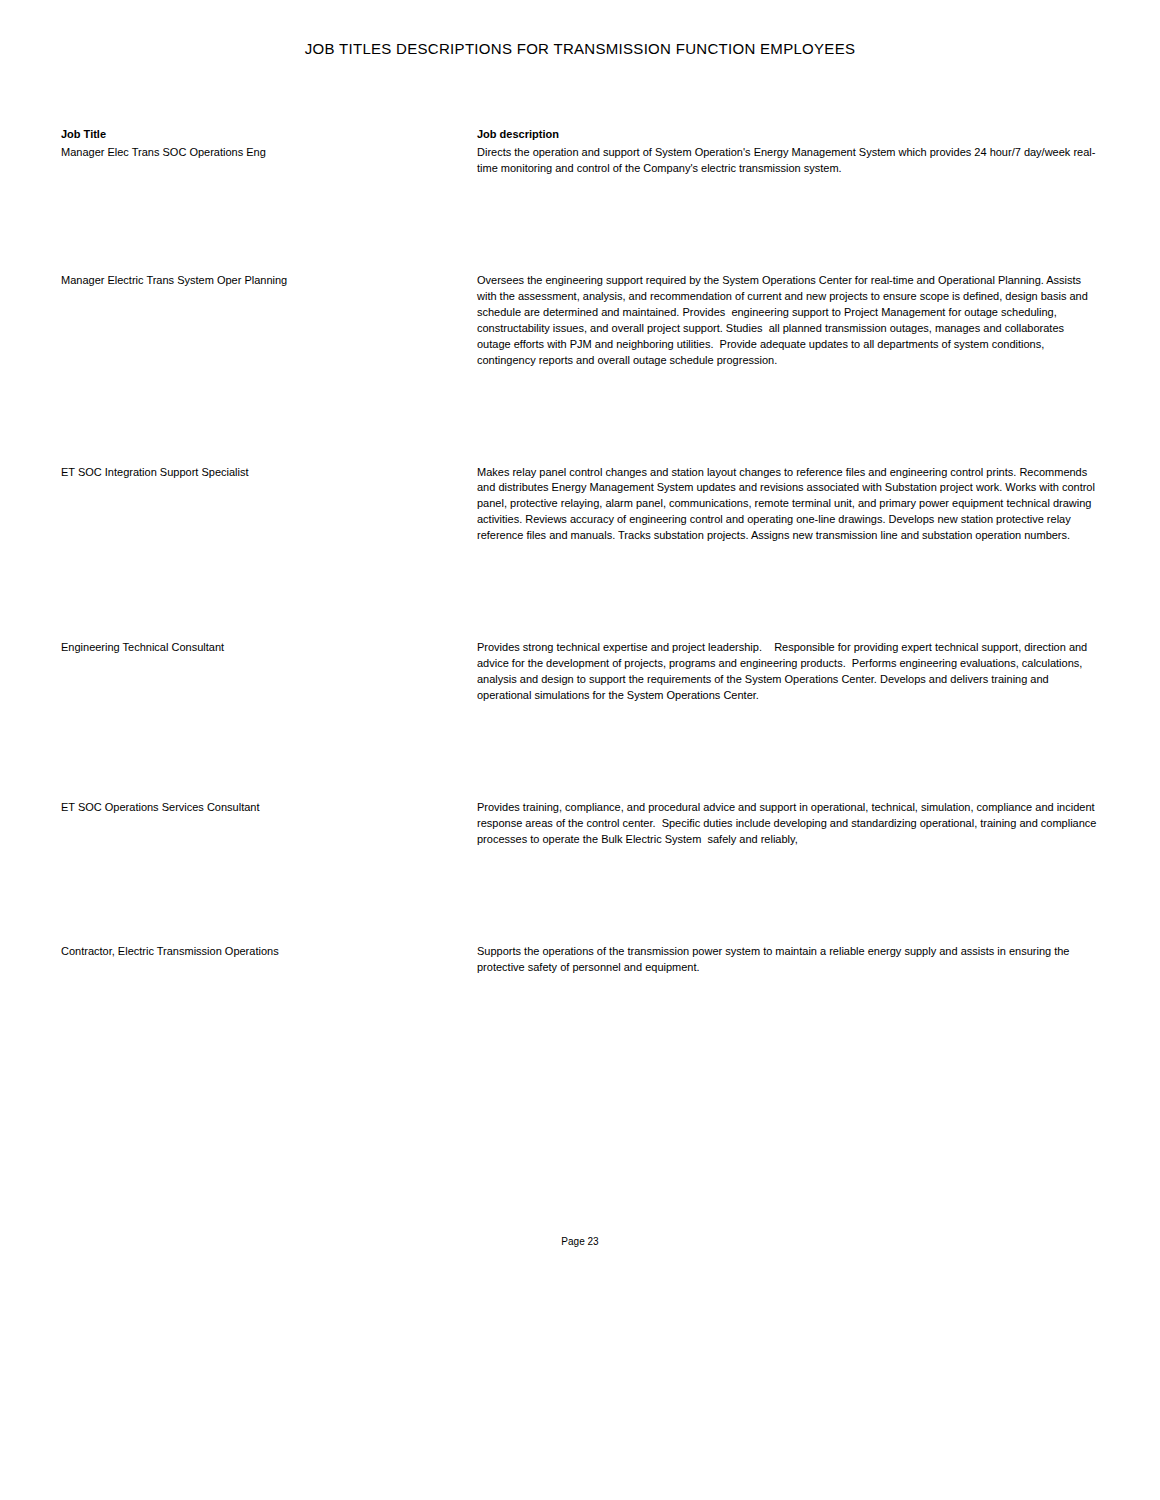JOB TITLES DESCRIPTIONS FOR TRANSMISSION FUNCTION EMPLOYEES
| Job Title | Job description |
| --- | --- |
| Manager Elec Trans SOC Operations Eng | Directs the operation and support of System Operation's Energy Management System which provides 24 hour/7 day/week real-time monitoring and control of the Company's electric transmission system. |
| Manager Electric Trans System Oper Planning | Oversees the engineering support required by the System Operations Center for real-time and Operational Planning. Assists with the assessment, analysis, and recommendation of current and new projects to ensure scope is defined, design basis and schedule are determined and maintained. Provides engineering support to Project Management for outage scheduling, constructability issues, and overall project support. Studies all planned transmission outages, manages and collaborates outage efforts with PJM and neighboring utilities. Provide adequate updates to all departments of system conditions, contingency reports and overall outage schedule progression. |
| ET SOC Integration Support Specialist | Makes relay panel control changes and station layout changes to reference files and engineering control prints. Recommends and distributes Energy Management System updates and revisions associated with Substation project work. Works with control panel, protective relaying, alarm panel, communications, remote terminal unit, and primary power equipment technical drawing activities. Reviews accuracy of engineering control and operating one-line drawings. Develops new station protective relay reference files and manuals. Tracks substation projects. Assigns new transmission line and substation operation numbers. |
| Engineering Technical Consultant | Provides strong technical expertise and project leadership. Responsible for providing expert technical support, direction and advice for the development of projects, programs and engineering products. Performs engineering evaluations, calculations, analysis and design to support the requirements of the System Operations Center. Develops and delivers training and operational simulations for the System Operations Center. |
| ET SOC Operations Services Consultant | Provides training, compliance, and procedural advice and support in operational, technical, simulation, compliance and incident response areas of the control center. Specific duties include developing and standardizing operational, training and compliance processes to operate the Bulk Electric System safely and reliably, |
| Contractor, Electric Transmission Operations | Supports the operations of the transmission power system to maintain a reliable energy supply and assists in ensuring the protective safety of personnel and equipment. |
Page 23